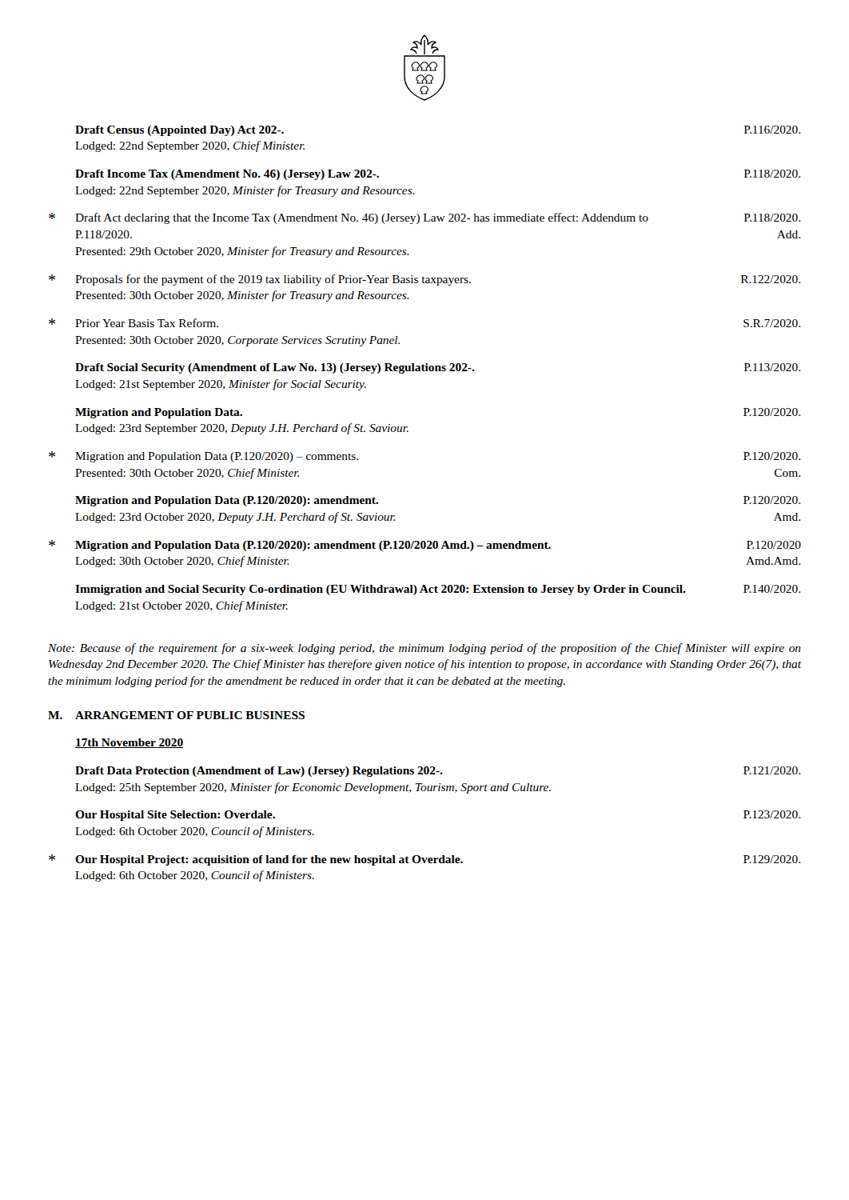| | Draft Census (Appointed Day) Act 202-. Lodged: 22nd September 2020, Chief Minister. | P.116/2020. |
| | Draft Income Tax (Amendment No. 46) (Jersey) Law 202-. Lodged: 22nd September 2020, Minister for Treasury and Resources. | P.118/2020. |
| * | Draft Act declaring that the Income Tax (Amendment No. 46) (Jersey) Law 202- has immediate effect: Addendum to P.118/2020. Presented: 29th October 2020, Minister for Treasury and Resources. | P.118/2020. Add. |
| * | Proposals for the payment of the 2019 tax liability of Prior-Year Basis taxpayers. Presented: 30th October 2020, Minister for Treasury and Resources. | R.122/2020. |
| * | Prior Year Basis Tax Reform. Presented: 30th October 2020, Corporate Services Scrutiny Panel. | S.R.7/2020. |
| | Draft Social Security (Amendment of Law No. 13) (Jersey) Regulations 202-. Lodged: 21st September 2020, Minister for Social Security. | P.113/2020. |
| | Migration and Population Data. Lodged: 23rd September 2020, Deputy J.H. Perchard of St. Saviour. | P.120/2020. |
| * | Migration and Population Data (P.120/2020) – comments. Presented: 30th October 2020, Chief Minister. | P.120/2020. Com. |
| | Migration and Population Data (P.120/2020): amendment. Lodged: 23rd October 2020, Deputy J.H. Perchard of St. Saviour. | P.120/2020. Amd. |
| * | Migration and Population Data (P.120/2020): amendment (P.120/2020 Amd.) – amendment. Lodged: 30th October 2020, Chief Minister. | P.120/2020 Amd.Amd. |
| | Immigration and Social Security Co-ordination (EU Withdrawal) Act 2020: Extension to Jersey by Order in Council. Lodged: 21st October 2020, Chief Minister. | P.140/2020. |
Note: Because of the requirement for a six-week lodging period, the minimum lodging period of the proposition of the Chief Minister will expire on Wednesday 2nd December 2020. The Chief Minister has therefore given notice of his intention to propose, in accordance with Standing Order 26(7), that the minimum lodging period for the amendment be reduced in order that it can be debated at the meeting.
M.
ARRANGEMENT OF PUBLIC BUSINESS
17th November 2020
| | Draft Data Protection (Amendment of Law) (Jersey) Regulations 202-. Lodged: 25th September 2020, Minister for Economic Development, Tourism, Sport and Culture. | P.121/2020. |
| | Our Hospital Site Selection: Overdale. Lodged: 6th October 2020, Council of Ministers. | P.123/2020. |
| * | Our Hospital Project: acquisition of land for the new hospital at Overdale. Lodged: 6th October 2020, Council of Ministers. | P.129/2020. |